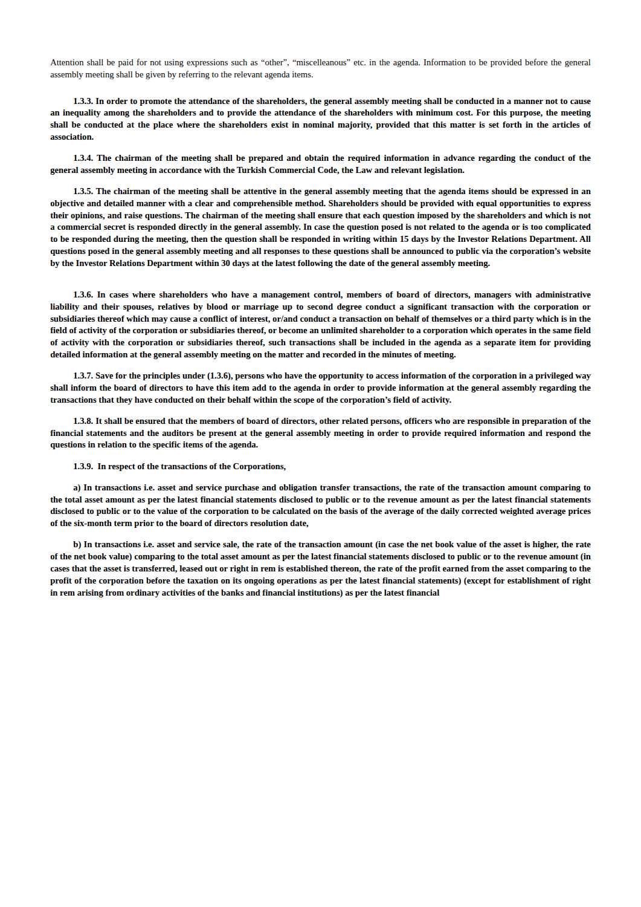Attention shall be paid for not using expressions such as “other”, “miscelleanous” etc. in the agenda. Information to be provided before the general assembly meeting shall be given by referring to the relevant agenda items.
1.3.3. In order to promote the attendance of the shareholders, the general assembly meeting shall be conducted in a manner not to cause an inequality among the shareholders and to provide the attendance of the shareholders with minimum cost. For this purpose, the meeting shall be conducted at the place where the shareholders exist in nominal majority, provided that this matter is set forth in the articles of association.
1.3.4. The chairman of the meeting shall be prepared and obtain the required information in advance regarding the conduct of the general assembly meeting in accordance with the Turkish Commercial Code, the Law and relevant legislation.
1.3.5. The chairman of the meeting shall be attentive in the general assembly meeting that the agenda items should be expressed in an objective and detailed manner with a clear and comprehensible method. Shareholders should be provided with equal opportunities to express their opinions, and raise questions. The chairman of the meeting shall ensure that each question imposed by the shareholders and which is not a commercial secret is responded directly in the general assembly. In case the question posed is not related to the agenda or is too complicated to be responded during the meeting, then the question shall be responded in writing within 15 days by the Investor Relations Department. All questions posed in the general assembly meeting and all responses to these questions shall be announced to public via the corporation’s website by the Investor Relations Department within 30 days at the latest following the date of the general assembly meeting.
1.3.6. In cases where shareholders who have a management control, members of board of directors, managers with administrative liability and their spouses, relatives by blood or marriage up to second degree conduct a significant transaction with the corporation or subsidiaries thereof which may cause a conflict of interest, or/and conduct a transaction on behalf of themselves or a third party which is in the field of activity of the corporation or subsidiaries thereof, or become an unlimited shareholder to a corporation which operates in the same field of activity with the corporation or subsidiaries thereof, such transactions shall be included in the agenda as a separate item for providing detailed information at the general assembly meeting on the matter and recorded in the minutes of meeting.
1.3.7. Save for the principles under (1.3.6), persons who have the opportunity to access information of the corporation in a privileged way shall inform the board of directors to have this item add to the agenda in order to provide information at the general assembly regarding the transactions that they have conducted on their behalf within the scope of the corporation’s field of activity.
1.3.8. It shall be ensured that the members of board of directors, other related persons, officers who are responsible in preparation of the financial statements and the auditors be present at the general assembly meeting in order to provide required information and respond the questions in relation to the specific items of the agenda.
1.3.9. In respect of the transactions of the Corporations,
a) In transactions i.e. asset and service purchase and obligation transfer transactions, the rate of the transaction amount comparing to the total asset amount as per the latest financial statements disclosed to public or to the revenue amount as per the latest financial statements disclosed to public or to the value of the corporation to be calculated on the basis of the average of the daily corrected weighted average prices of the six-month term prior to the board of directors resolution date,
b) In transactions i.e. asset and service sale, the rate of the transaction amount (in case the net book value of the asset is higher, the rate of the net book value) comparing to the total asset amount as per the latest financial statements disclosed to public or to the revenue amount (in cases that the asset is transferred, leased out or right in rem is established thereon, the rate of the profit earned from the asset comparing to the profit of the corporation before the taxation on its ongoing operations as per the latest financial statements) (except for establishment of right in rem arising from ordinary activities of the banks and financial institutions) as per the latest financial